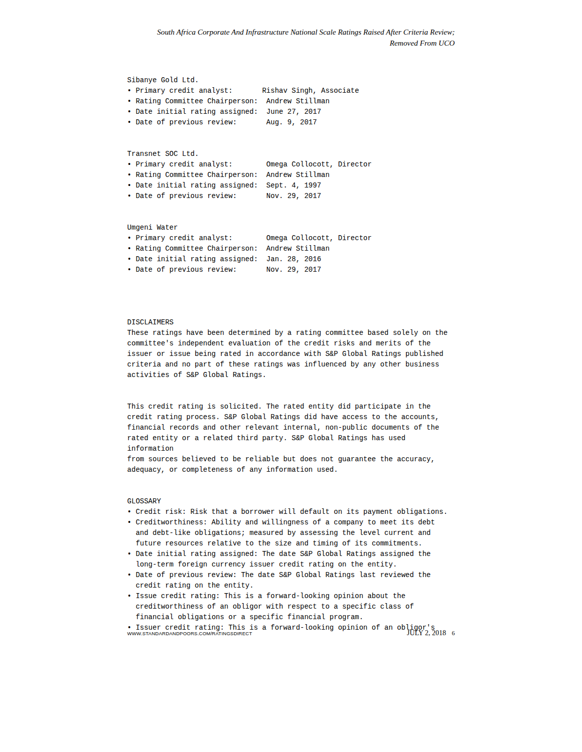South Africa Corporate And Infrastructure National Scale Ratings Raised After Criteria Review; Removed From UCO
Sibanye Gold Ltd. • Primary credit analyst: Rishav Singh, Associate • Rating Committee Chairperson: Andrew Stillman • Date initial rating assigned: June 27, 2017 • Date of previous review: Aug. 9, 2017 Transnet SOC Ltd. • Primary credit analyst: Omega Collocott, Director • Rating Committee Chairperson: Andrew Stillman • Date initial rating assigned: Sept. 4, 1997 • Date of previous review: Nov. 29, 2017 Umgeni Water • Primary credit analyst: Omega Collocott, Director • Rating Committee Chairperson: Andrew Stillman • Date initial rating assigned: Jan. 28, 2016 • Date of previous review: Nov. 29, 2017 DISCLAIMERS These ratings have been determined by a rating committee based solely on the committee's independent evaluation of the credit risks and merits of the issuer or issue being rated in accordance with S&P Global Ratings published criteria and no part of these ratings was influenced by any other business activities of S&P Global Ratings. This credit rating is solicited. The rated entity did participate in the credit rating process. S&P Global Ratings did have access to the accounts, financial records and other relevant internal, non-public documents of the rated entity or a related third party. S&P Global Ratings has used information from sources believed to be reliable but does not guarantee the accuracy, adequacy, or completeness of any information used. GLOSSARY • Credit risk: Risk that a borrower will default on its payment obligations. • Creditworthiness: Ability and willingness of a company to meet its debt and debt-like obligations; measured by assessing the level current and future resources relative to the size and timing of its commitments. • Date initial rating assigned: The date S&P Global Ratings assigned the long-term foreign currency issuer credit rating on the entity. • Date of previous review: The date S&P Global Ratings last reviewed the credit rating on the entity. • Issue credit rating: This is a forward-looking opinion about the creditworthiness of an obligor with respect to a specific class of financial obligations or a specific financial program. • Issuer credit rating: This is a forward-looking opinion of an obligor's
WWW.STANDARDANDPOORS.COM/RATINGSDIRECT JULY 2, 20186